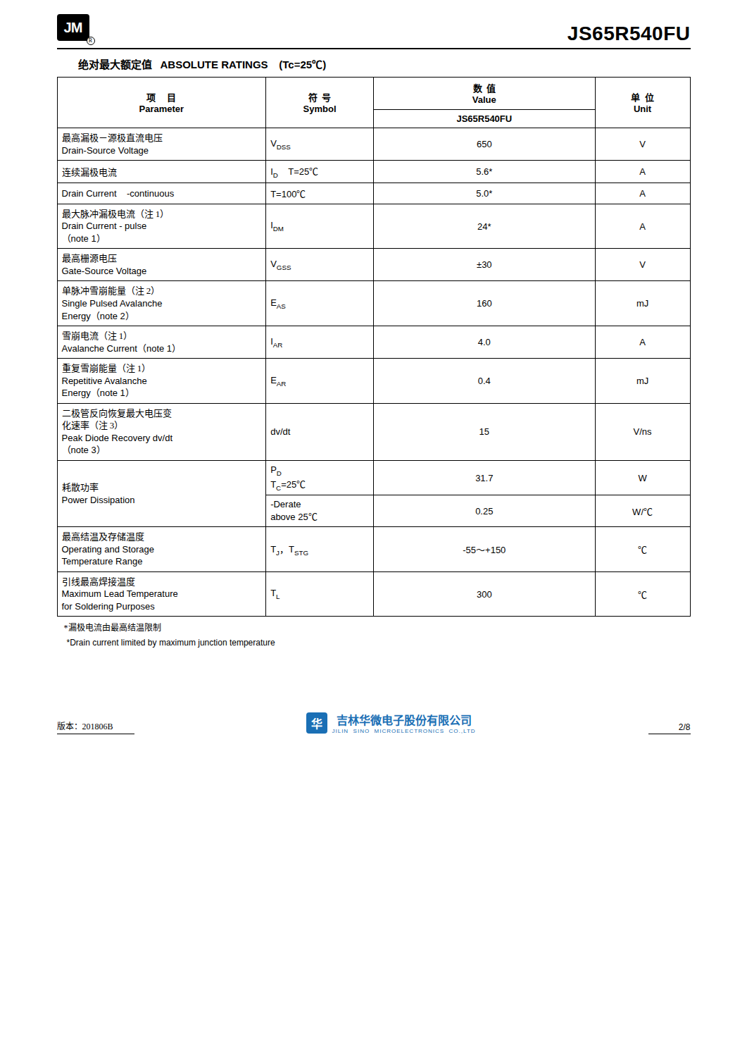JM
R
JS65R540FU
绝对最大额定值ABSOLUTE RATINGS (Tc=25℃)
| 项 目 Parameter | 符 号 Symbol | 数 值 Value | 单 位 Unit |
| --- | --- | --- | --- |
| JS65R540FU |
| 最高漏极－源极直流电压 Drain-Source Voltage | V DSS | 650 | V |
| 连续漏极电流 | I D T=25℃ | 5.6* | A |
| Drain Current -continuous | T=100℃ | 5.0* | A |
| 最大脉冲漏极电流（注 1） Drain Current - pulse （ note 1 ） | I DM | 24* | A |
| 最高栅源电压 Gate-Source Voltage | V GSS | ±30 | V |
| 单脉冲雪崩能量（注 2） Single Pulsed Avalanche Energy （ note 2 ） | E AS | 160 | mJ |
| 雪崩电流（注 1） Avalanche Current （ note 1 ） | I AR | 4.0 | A |
| 重复雪崩能量（注 1） Repetitive Avalanche Energy （ note 1 ） | E AR | 0.4 | mJ |
| 二极管反向恢复最大电压变 化速率（注 3） Peak Diode Recovery dv/dt （ note 3 ） | dv/dt | 15 | V/ns |
| 耗散功率 Power Dissipation | P D T C =25℃ | 31.7 | W |
| -Derate above 25℃ | 0.25 | W/℃ |
| 最高结温及存储温度 Operating and Storage Temperature Range | T J ，T STG | -55～+150 | ℃ |
| 引线最高焊接温度 Maximum Lead Temperature for Soldering Purposes | T L | 300 | ℃ |
*漏极电流由最高结温限制
*Drain current limited by maximum junction temperature
版本：201806B
华
吉林华微电子股份有限公司
JILIN SINO MICROELECTRONICS CO.,LTD
2/8